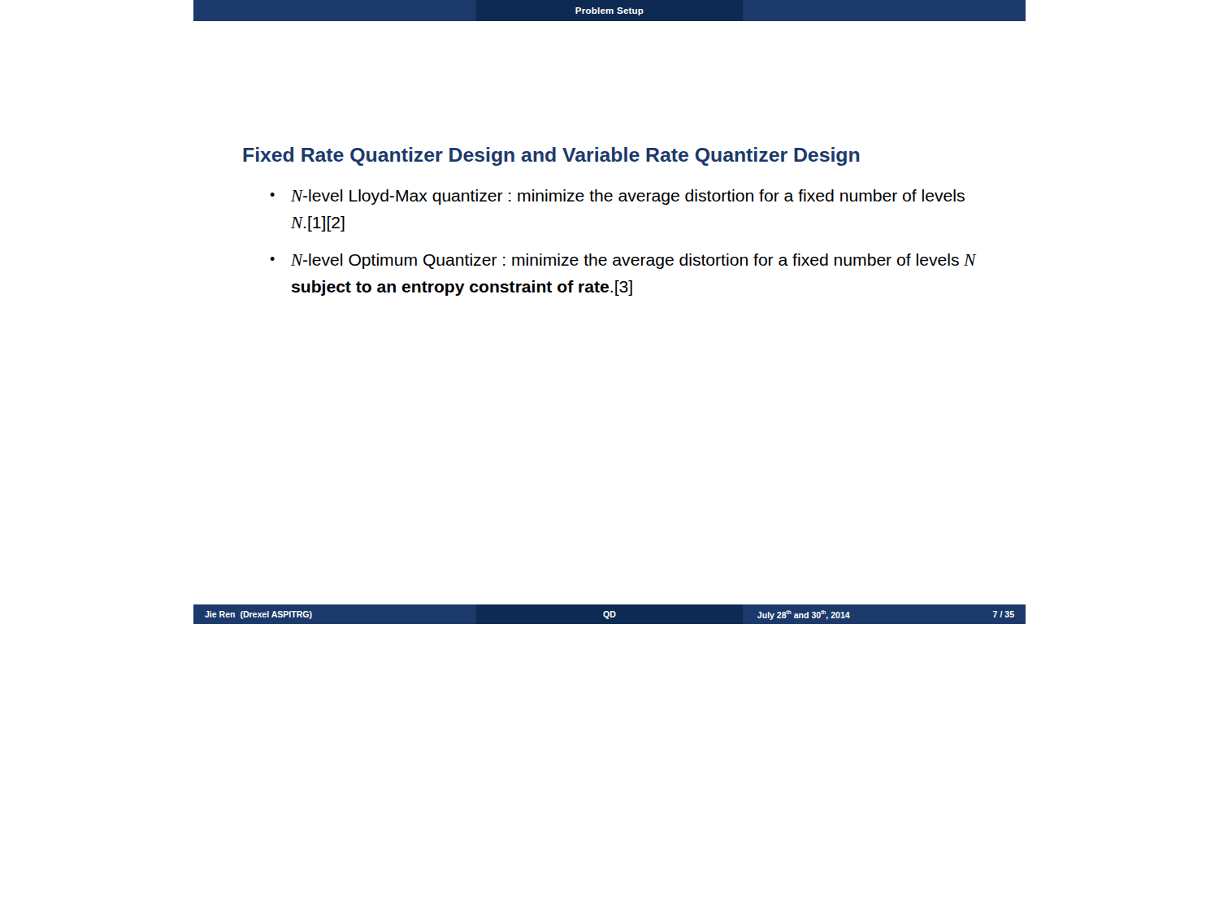Problem Setup
Fixed Rate Quantizer Design and Variable Rate Quantizer Design
N-level Lloyd-Max quantizer : minimize the average distortion for a fixed number of levels N.[1][2]
N-level Optimum Quantizer : minimize the average distortion for a fixed number of levels N subject to an entropy constraint of rate.[3]
Jie Ren (Drexel ASPITRG)
QD
July 28th and 30th, 2014 7 / 35